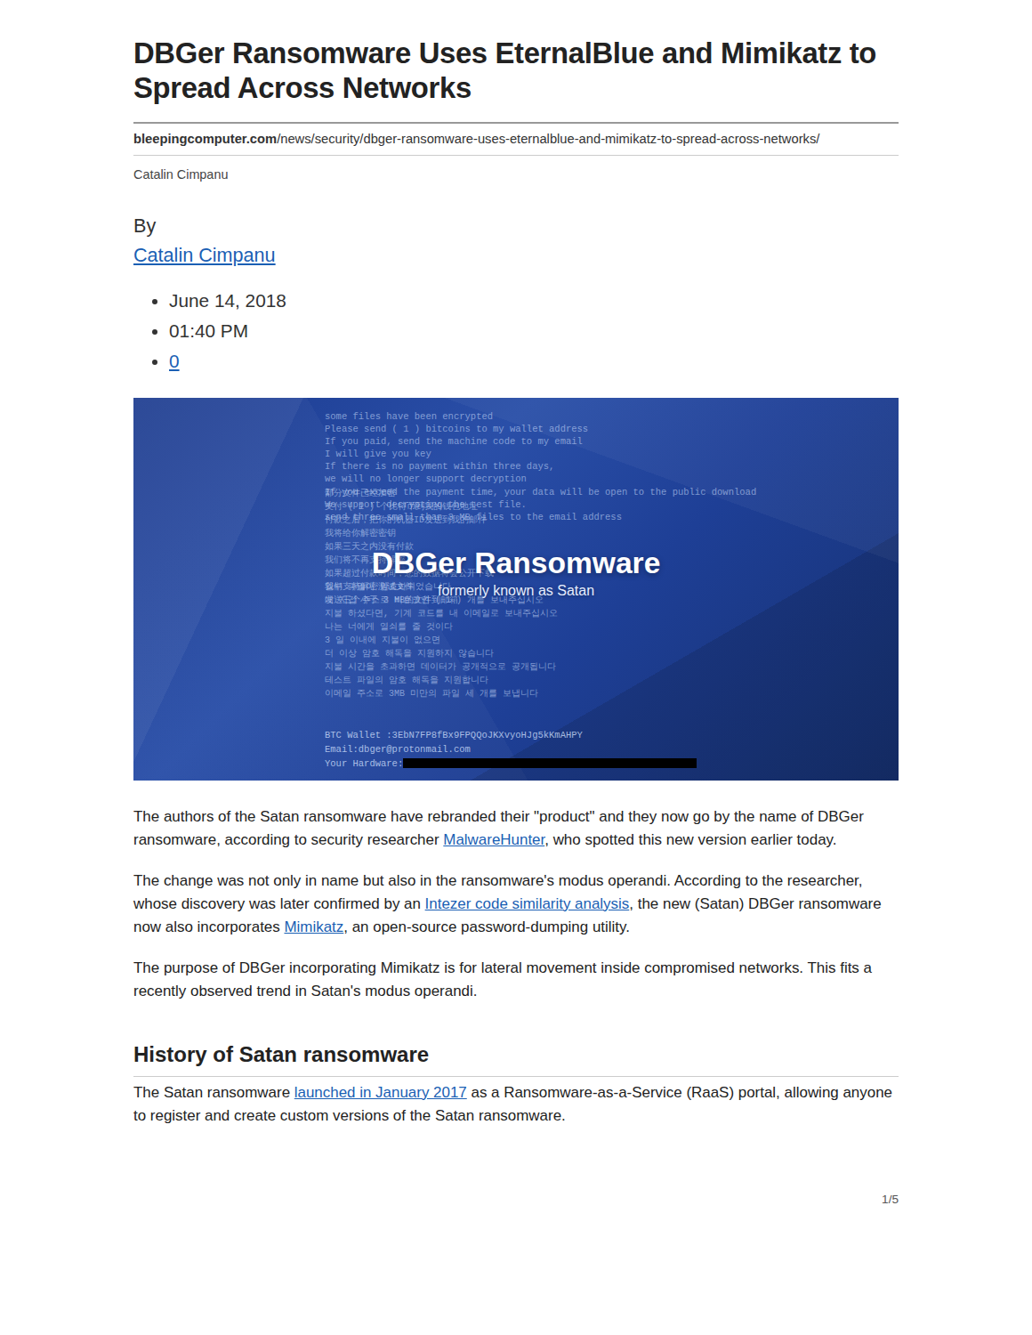DBGer Ransomware Uses EternalBlue and Mimikatz to Spread Across Networks
bleepingcomputer.com/news/security/dbger-ransomware-uses-eternalblue-and-mimikatz-to-spread-across-networks/
Catalin Cimpanu
By
Catalin Cimpanu
June 14, 2018
01:40 PM
0
some files have been encrypted Please send ( 1 ) bitcoins to my wallet address If you paid, send the machine code to my email I will give you key If there is no payment within three days, we will no longer support decryption If you exceed the payment time, your data will be open to the public download We support decrypting the test file. send three small than 3 MB files to the email address
部分文件已经加密 支付 ( 1 ) 个比特币到我的钱包地址 付款之后，把你的机器ID发送到我的邮件 我将给你解密密钥 如果三天之内没有付款 我们将不再支持解密 如果超过付款时间，您的数据将会公开下载 我们支持解密测试文件 发送三个小于 3 MB的文件到邮箱
일부 파일이 암호화되었습니다 내 지갑 주소로 비트코인 ( 1 ) 개를 보내주십시오 지불 하셨다면, 기계 코드를 내 이메일로 보내주십시오 나는 너에게 열쇠를 줄 것이다 3 일 이내에 지불이 없으면 더 이상 암호 해독을 지원하지 않습니다 지불 시간을 초과하면 데이터가 공개적으로 공개됩니다 테스트 파일의 암호 해독을 지원합니다 이메일 주소로 3MB 미만의 파일 세 개를 보냅니다
DBGer Ransomware
formerly known as Satan
BTC Wallet :3EbN7FP8fBx9FPQQoJKXvyoHJg5kKmAHPY Email:dbger@protonmail.com Your Hardware:
The authors of the Satan ransomware have rebranded their "product" and they now go by the name of DBGer ransomware, according to security researcher MalwareHunter, who spotted this new version earlier today.
The change was not only in name but also in the ransomware's modus operandi. According to the researcher, whose discovery was later confirmed by an Intezer code similarity analysis, the new (Satan) DBGer ransomware now also incorporates Mimikatz, an open-source password-dumping utility.
The purpose of DBGer incorporating Mimikatz is for lateral movement inside compromised networks. This fits a recently observed trend in Satan's modus operandi.
History of Satan ransomware
The Satan ransomware launched in January 2017 as a Ransomware-as-a-Service (RaaS) portal, allowing anyone to register and create custom versions of the Satan ransomware.
1/5